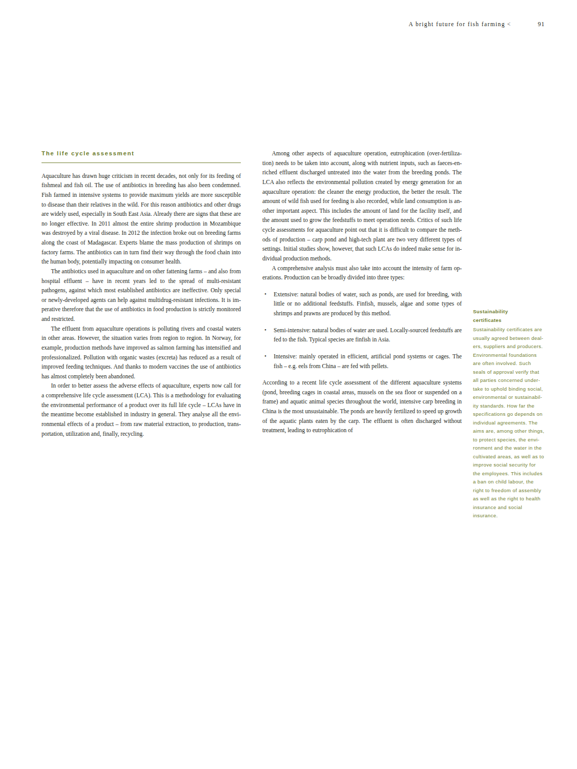A bright future for fish farming<91
The life cycle assessment
Aquaculture has drawn huge criticism in recent decades, not only for its feeding of fishmeal and fish oil. The use of antibiotics in breeding has also been condemned. Fish farmed in intensive systems to provide maximum yields are more susceptible to disease than their relatives in the wild. For this reason antibiotics and other drugs are widely used, especially in South East Asia. Already there are signs that these are no longer effective. In 2011 almost the entire shrimp production in Mozambique was destroyed by a viral disease. In 2012 the infection broke out on breeding farms along the coast of Madagascar. Experts blame the mass production of shrimps on factory farms. The antibiotics can in turn find their way through the food chain into the human body, potentially impacting on consumer health.
The antibiotics used in aquaculture and on other fattening farms – and also from hospital effluent – have in recent years led to the spread of multi-resistant pathogens, against which most established antibiotics are ineffective. Only special or newly-developed agents can help against multidrug-resistant infections. It is imperative therefore that the use of antibiotics in food production is strictly monitored and restricted.
The effluent from aquaculture operations is polluting rivers and coastal waters in other areas. However, the situation varies from region to region. In Norway, for example, production methods have improved as salmon farming has intensified and professionalized. Pollution with organic wastes (excreta) has reduced as a result of improved feeding techniques. And thanks to modern vaccines the use of antibiotics has almost completely been abandoned.
In order to better assess the adverse effects of aquaculture, experts now call for a comprehensive life cycle assessment (LCA). This is a methodology for evaluating the environmental performance of a product over its full life cycle – LCAs have in the meantime become established in industry in general. They analyse all the environmental effects of a product – from raw material extraction, to production, transportation, utilization and, finally, recycling.
Among other aspects of aquaculture operation, eutrophication (over-fertilization) needs to be taken into account, along with nutrient inputs, such as faeces-enriched effluent discharged untreated into the water from the breeding ponds. The LCA also reflects the environmental pollution created by energy generation for an aquaculture operation: the cleaner the energy production, the better the result. The amount of wild fish used for feeding is also recorded, while land consumption is another important aspect. This includes the amount of land for the facility itself, and the amount used to grow the feedstuffs to meet operation needs. Critics of such life cycle assessments for aquaculture point out that it is difficult to compare the methods of production – carp pond and high-tech plant are two very different types of settings. Initial studies show, however, that such LCAs do indeed make sense for individual production methods.
A comprehensive analysis must also take into account the intensity of farm operations. Production can be broadly divided into three types:
Extensive: natural bodies of water, such as ponds, are used for breeding, with little or no additional feedstuffs. Finfish, mussels, algae and some types of shrimps and prawns are produced by this method.
Semi-intensive: natural bodies of water are used. Locally-sourced feedstuffs are fed to the fish. Typical species are finfish in Asia.
Intensive: mainly operated in efficient, artificial pond systems or cages. The fish – e.g. eels from China – are fed with pellets.
According to a recent life cycle assessment of the different aquaculture systems (pond, breeding cages in coastal areas, mussels on the sea floor or suspended on a frame) and aquatic animal species throughout the world, intensive carp breeding in China is the most unsustainable. The ponds are heavily fertilized to speed up growth of the aquatic plants eaten by the carp. The effluent is often discharged without treatment, leading to eutrophication of
Sustainability
certificates
Sustainability certificates are usually agreed between dealers, suppliers and producers. Environmental foundations are often involved. Such seals of approval verify that all parties concerned undertake to uphold binding social, environmental or sustainability standards. How far the specifications go depends on individual agreements. The aims are, among other things, to protect species, the environment and the water in the cultivated areas, as well as to improve social security for the employees. This includes a ban on child labour, the right to freedom of assembly as well as the right to health insurance and social insurance.